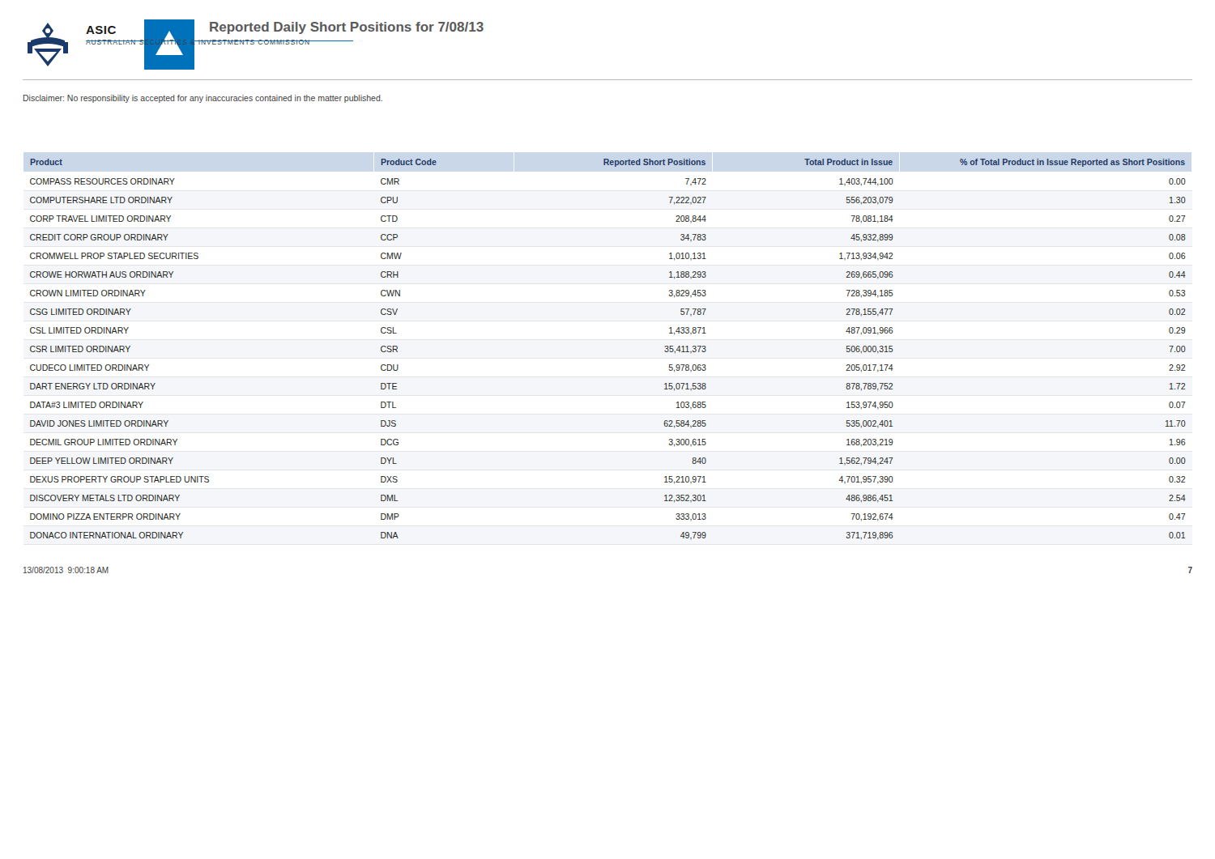ASIC
Australian Securities & Investments Commission
Reported Daily Short Positions for 7/08/13
Disclaimer: No responsibility is accepted for any inaccuracies contained in the matter published.
| Product | Product Code | Reported Short Positions | Total Product in Issue | % of Total Product in Issue Reported as Short Positions |
| --- | --- | --- | --- | --- |
| COMPASS RESOURCES ORDINARY | CMR | 7,472 | 1,403,744,100 | 0.00 |
| COMPUTERSHARE LTD ORDINARY | CPU | 7,222,027 | 556,203,079 | 1.30 |
| CORP TRAVEL LIMITED ORDINARY | CTD | 208,844 | 78,081,184 | 0.27 |
| CREDIT CORP GROUP ORDINARY | CCP | 34,783 | 45,932,899 | 0.08 |
| CROMWELL PROP STAPLED SECURITIES | CMW | 1,010,131 | 1,713,934,942 | 0.06 |
| CROWE HORWATH AUS ORDINARY | CRH | 1,188,293 | 269,665,096 | 0.44 |
| CROWN LIMITED ORDINARY | CWN | 3,829,453 | 728,394,185 | 0.53 |
| CSG LIMITED ORDINARY | CSV | 57,787 | 278,155,477 | 0.02 |
| CSL LIMITED ORDINARY | CSL | 1,433,871 | 487,091,966 | 0.29 |
| CSR LIMITED ORDINARY | CSR | 35,411,373 | 506,000,315 | 7.00 |
| CUDECO LIMITED ORDINARY | CDU | 5,978,063 | 205,017,174 | 2.92 |
| DART ENERGY LTD ORDINARY | DTE | 15,071,538 | 878,789,752 | 1.72 |
| DATA#3 LIMITED ORDINARY | DTL | 103,685 | 153,974,950 | 0.07 |
| DAVID JONES LIMITED ORDINARY | DJS | 62,584,285 | 535,002,401 | 11.70 |
| DECMIL GROUP LIMITED ORDINARY | DCG | 3,300,615 | 168,203,219 | 1.96 |
| DEEP YELLOW LIMITED ORDINARY | DYL | 840 | 1,562,794,247 | 0.00 |
| DEXUS PROPERTY GROUP STAPLED UNITS | DXS | 15,210,971 | 4,701,957,390 | 0.32 |
| DISCOVERY METALS LTD ORDINARY | DML | 12,352,301 | 486,986,451 | 2.54 |
| DOMINO PIZZA ENTERPR ORDINARY | DMP | 333,013 | 70,192,674 | 0.47 |
| DONACO INTERNATIONAL ORDINARY | DNA | 49,799 | 371,719,896 | 0.01 |
13/08/2013 9:00:18 AM 7